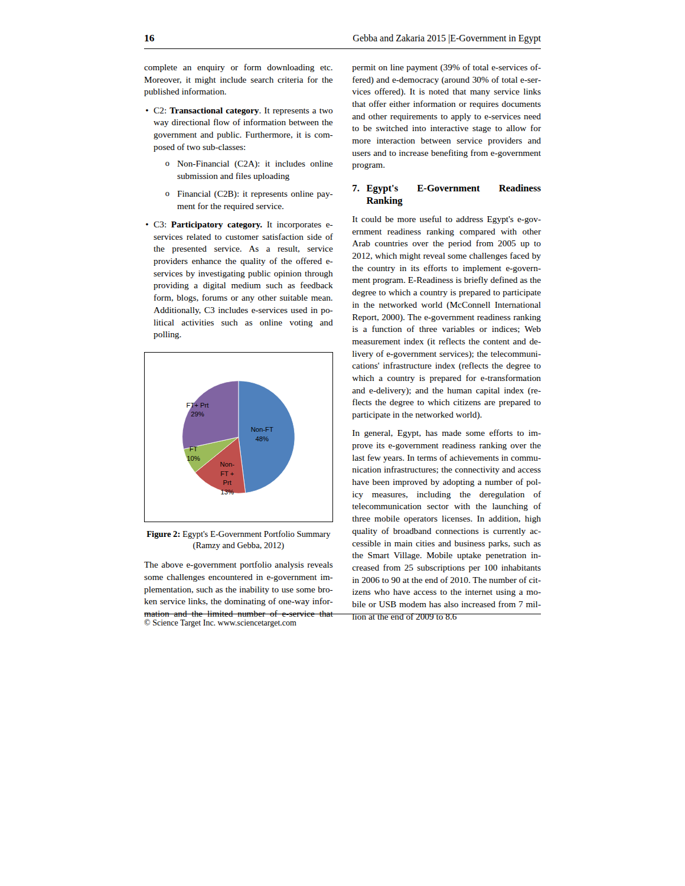16
Gebba and Zakaria 2015 |E-Government in Egypt
complete an enquiry or form downloading etc. Moreover, it might include search criteria for the published information.
C2: Transactional category. It represents a two way directional flow of information between the government and public. Furthermore, it is composed of two sub-classes:
Non-Financial (C2A): it includes online submission and files uploading
Financial (C2B): it represents online payment for the required service.
C3: Participatory category. It incorporates e-services related to customer satisfaction side of the presented service. As a result, service providers enhance the quality of the offered e-services by investigating public opinion through providing a digital medium such as feedback form, blogs, forums or any other suitable mean. Additionally, C3 includes e-services used in political activities such as online voting and polling.
Non-FT 48% FT+ Prt 29% FT 10% Non- FT + Prt 13%
Figure 2: Egypt's E-Government Portfolio Summary (Ramzy and Gebba, 2012)
The above e-government portfolio analysis reveals some challenges encountered in e-government implementation, such as the inability to use some broken service links, the dominating of one-way information and the limited number of e-service that permit on line payment (39% of total e-services offered) and e-democracy (around 30% of total e-services offered). It is noted that many service links that offer either information or requires documents and other requirements to apply to e-services need to be switched into interactive stage to allow for more interaction between service providers and users and to increase benefiting from e-government program.
7. Egypt's E-Government Readiness Ranking
It could be more useful to address Egypt's e-government readiness ranking compared with other Arab countries over the period from 2005 up to 2012, which might reveal some challenges faced by the country in its efforts to implement e-government program. E-Readiness is briefly defined as the degree to which a country is prepared to participate in the networked world (McConnell International Report, 2000). The e-government readiness ranking is a function of three variables or indices; Web measurement index (it reflects the content and delivery of e-government services); the telecommunications' infrastructure index (reflects the degree to which a country is prepared for e-transformation and e-delivery); and the human capital index (reflects the degree to which citizens are prepared to participate in the networked world).
In general, Egypt, has made some efforts to improve its e-government readiness ranking over the last few years. In terms of achievements in communication infrastructures; the connectivity and access have been improved by adopting a number of policy measures, including the deregulation of telecommunication sector with the launching of three mobile operators licenses. In addition, high quality of broadband connections is currently accessible in main cities and business parks, such as the Smart Village. Mobile uptake penetration increased from 25 subscriptions per 100 inhabitants in 2006 to 90 at the end of 2010. The number of citizens who have access to the internet using a mobile or USB modem has also increased from 7 million at the end of 2009 to 8.6
© Science Target Inc. www.sciencetarget.com